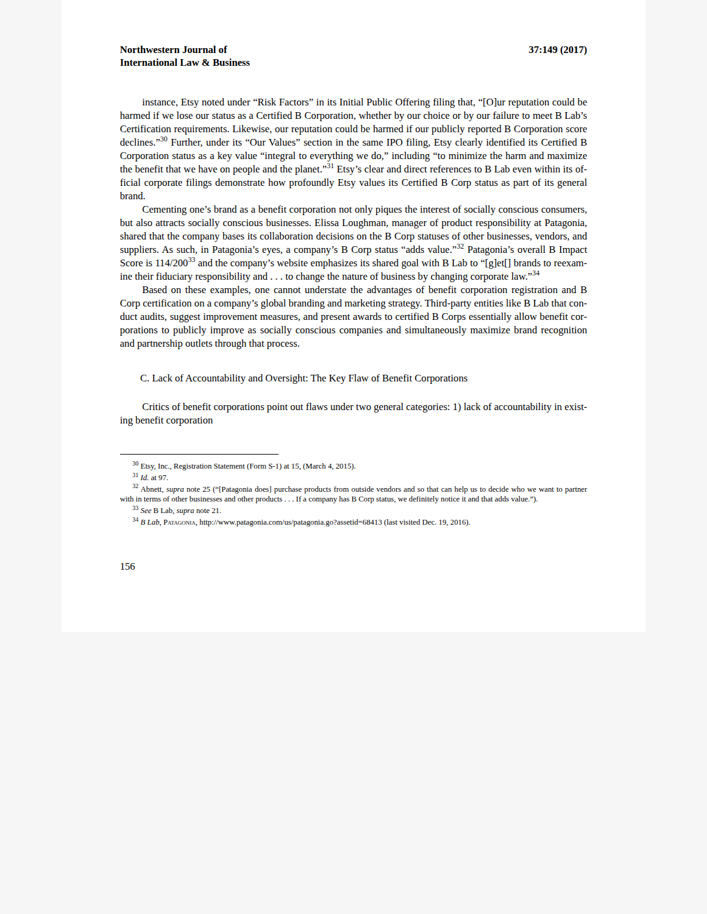Northwestern Journal of
International Law & Business
37:149 (2017)
instance, Etsy noted under “Risk Factors” in its Initial Public Offering filing that, “[O]ur reputation could be harmed if we lose our status as a Certified B Corporation, whether by our choice or by our failure to meet B Lab’s Certification requirements. Likewise, our reputation could be harmed if our publicly reported B Corporation score declines.”30 Further, under its “Our Values” section in the same IPO filing, Etsy clearly identified its Certified B Corporation status as a key value “integral to everything we do,” including “to minimize the harm and maximize the benefit that we have on people and the planet.”31 Etsy’s clear and direct references to B Lab even within its official corporate filings demonstrate how profoundly Etsy values its Certified B Corp status as part of its general brand.
Cementing one’s brand as a benefit corporation not only piques the interest of socially conscious consumers, but also attracts socially conscious businesses. Elissa Loughman, manager of product responsibility at Patagonia, shared that the company bases its collaboration decisions on the B Corp statuses of other businesses, vendors, and suppliers. As such, in Patagonia’s eyes, a company’s B Corp status “adds value.”32 Patagonia’s overall B Impact Score is 114/20033 and the company’s website emphasizes its shared goal with B Lab to “[g]et[] brands to reexamine their fiduciary responsibility and . . . to change the nature of business by changing corporate law.”34
Based on these examples, one cannot understate the advantages of benefit corporation registration and B Corp certification on a company’s global branding and marketing strategy. Third-party entities like B Lab that conduct audits, suggest improvement measures, and present awards to certified B Corps essentially allow benefit corporations to publicly improve as socially conscious companies and simultaneously maximize brand recognition and partnership outlets through that process.
C. Lack of Accountability and Oversight: The Key Flaw of Benefit Corporations
Critics of benefit corporations point out flaws under two general categories: 1) lack of accountability in existing benefit corporation
30Etsy, Inc., Registration Statement (Form S-1) at 15, (March 4, 2015).
31Id. at 97.
32Abnett, supra note 25 (“[Patagonia does] purchase products from outside vendors and so that can help us to decide who we want to partner with in terms of other businesses and other products . . . If a company has B Corp status, we definitely notice it and that adds value.”).
33See B Lab, supra note 21.
34B Lab, Patagonia, http://www.patagonia.com/us/patagonia.go?assetid=68413 (last visited Dec. 19, 2016).
156